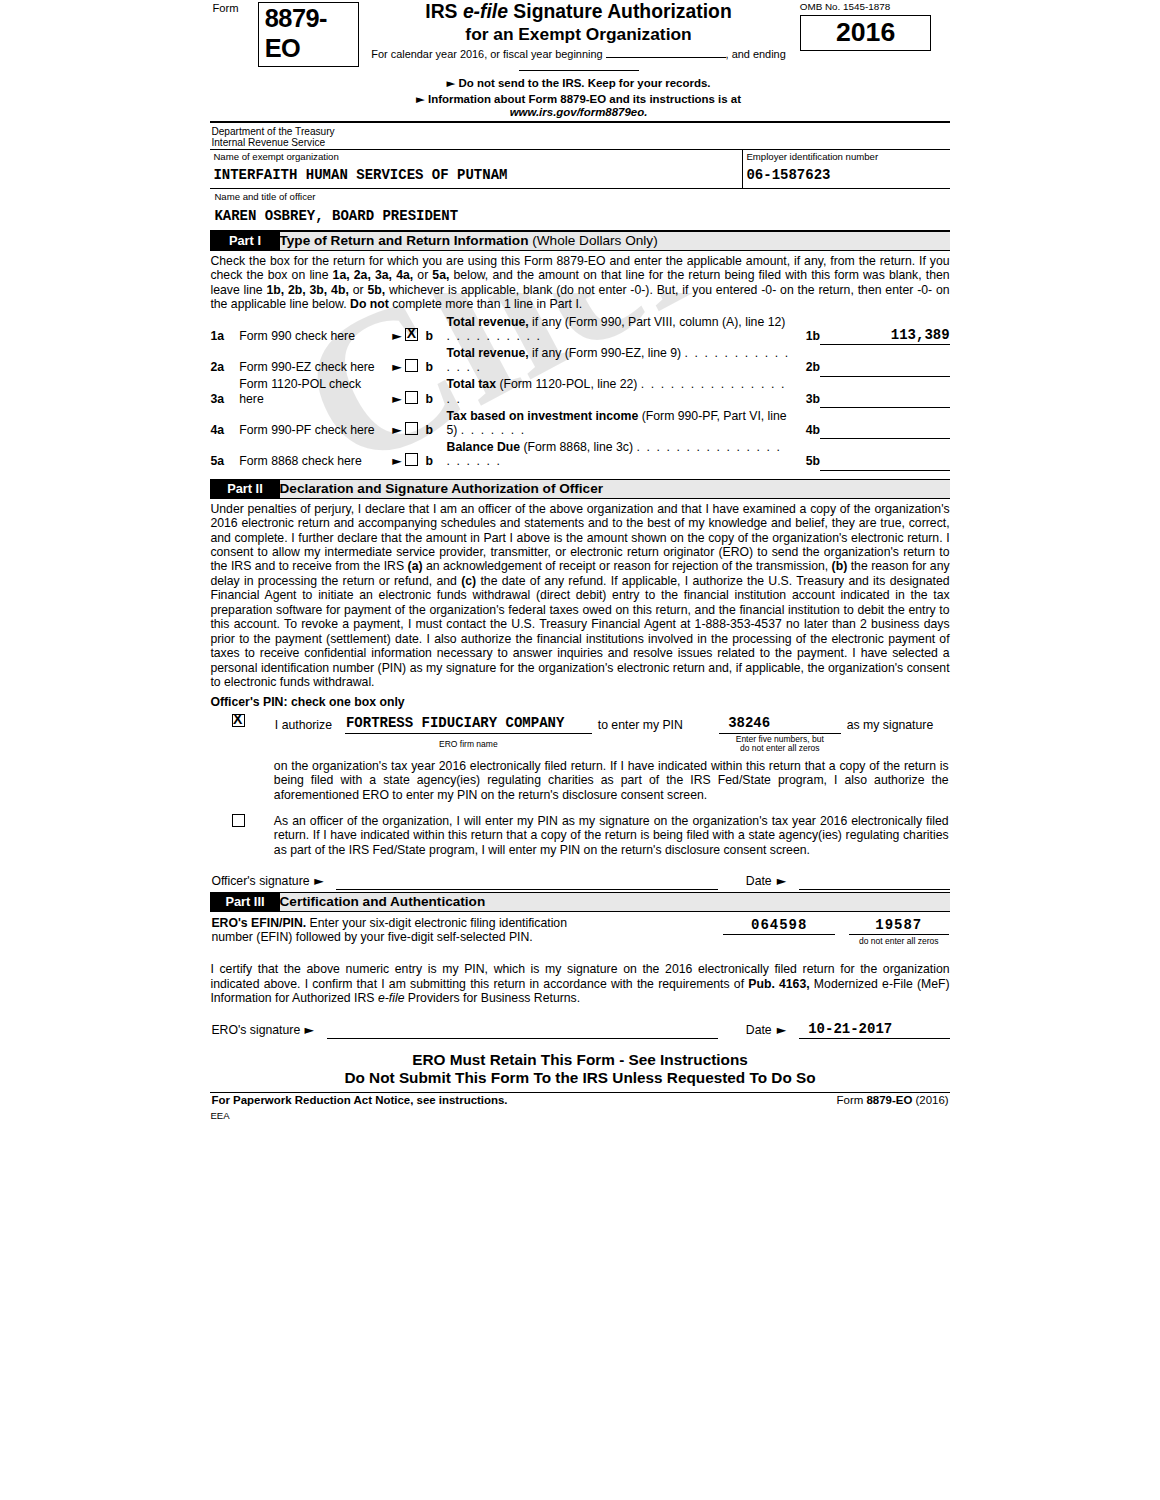| / Form / 8879-EO / | IRS e-file Signature Authorization for an Exempt Organization For calendar year 2016, or fiscal year beginning , and ending ► Do not send to the IRS. Keep for your records. ► Information about Form 8879-EO and its instructions is at www.irs.gov/form8879eo. | OMB No. 1545-1878 2016 |
| Department of the Treasury Internal Revenue Service | |
| Name of exempt organization | Employer identification number |
| INTERFAITH HUMAN SERVICES OF PUTNAM | 06-1587623 |
| Name and title of officer |
| KAREN OSBREY, BOARD PRESIDENT |
| Part I | Type of Return and Return Information (Whole Dollars Only) |
Check the box for the return for which you are using this Form 8879-EO and enter the applicable amount, if any, from the return. If you check the box on line 1a, 2a, 3a, 4a, or 5a, below, and the amount on that line for the return being filed with this form was blank, then leave line 1b, 2b, 3b, 4b, or 5b, whichever is applicable, blank (do not enter -0-). But, if you entered -0- on the return, then enter -0- on the applicable line below. Do not complete more than 1 line in Part I.
| 1a | Form 990 check here | ► | b | Total revenue, if any (Form 990, Part VIII, column (A), line 12) . . . . . . . . . . | 1b | 113,389 |
| 2a | Form 990-EZ check here | ► | b | Total revenue, if any (Form 990-EZ, line 9) . . . . . . . . . . . . . . . | 2b | |
| 3a | Form 1120-POL check here | ► | b | Total tax (Form 1120-POL, line 22) . . . . . . . . . . . . . . . . . | 3b | |
| 4a | Form 990-PF check here | ► | b | Tax based on investment income (Form 990-PF, Part VI, line 5) . . . . . . . | 4b | |
| 5a | Form 8868 check here | ► | b | Balance Due (Form 8868, line 3c) . . . . . . . . . . . . . . . . . . . . . | 5b | |
| Part II | Declaration and Signature Authorization of Officer |
Under penalties of perjury, I declare that I am an officer of the above organization and that I have examined a copy of the organization's 2016 electronic return and accompanying schedules and statements and to the best of my knowledge and belief, they are true, correct, and complete. I further declare that the amount in Part I above is the amount shown on the copy of the organization's electronic return. I consent to allow my intermediate service provider, transmitter, or electronic return originator (ERO) to send the organization's return to the IRS and to receive from the IRS (a) an acknowledgement of receipt or reason for rejection of the transmission, (b) the reason for any delay in processing the return or refund, and (c) the date of any refund. If applicable, I authorize the U.S. Treasury and its designated Financial Agent to initiate an electronic funds withdrawal (direct debit) entry to the financial institution account indicated in the tax preparation software for payment of the organization's federal taxes owed on this return, and the financial institution to debit the entry to this account. To revoke a payment, I must contact the U.S. Treasury Financial Agent at 1-888-353-4537 no later than 2 business days prior to the payment (settlement) date. I also authorize the financial institutions involved in the processing of the electronic payment of taxes to receive confidential information necessary to answer inquiries and resolve issues related to the payment. I have selected a personal identification number (PIN) as my signature for the organization's electronic return and, if applicable, the organization's consent to electronic funds withdrawal.
Officer's PIN: check one box only
| | / I authorize / FORTRESS FIDUCIARY COMPANY / to enter my PIN / 38246 / as my signature / / / ERO firm name / / Enter five numbers, but do not enter all zeros / / on the organization's tax year 2016 electronically filed return. If I have indicated within this return that a copy of the return is being filed with a state agency(ies) regulating charities as part of the IRS Fed/State program, I also authorize the aforementioned ERO to enter my PIN on the return's disclosure consent screen. |
| | As an officer of the organization, I will enter my PIN as my signature on the organization's tax year 2016 electronically filed return. If I have indicated within this return that a copy of the return is being filed with a state agency(ies) regulating charities as part of the IRS Fed/State program, I will enter my PIN on the return's disclosure consent screen. |
| Officer's signature | ► | | Date | ► | |
| Part III | Certification and Authentication |
| ERO's EFIN/PIN. Enter your six-digit electronic filing identification number (EFIN) followed by your five-digit self-selected PIN. | / 064598 / / 19587 / / / / do not enter all zeros / |
I certify that the above numeric entry is my PIN, which is my signature on the 2016 electronically filed return for the organization indicated above. I confirm that I am submitting this return in accordance with the requirements of Pub. 4163, Modernized e-File (MeF) Information for Authorized IRS e-file Providers for Business Returns.
| ERO's signature | ► | | Date | ► | 10-21-2017 |
ERO Must Retain This Form - See Instructions
Do Not Submit This Form To the IRS Unless Requested To Do So
| For Paperwork Reduction Act Notice, see instructions. | Form 8879-EO (2016) |
EEA
Client Copy